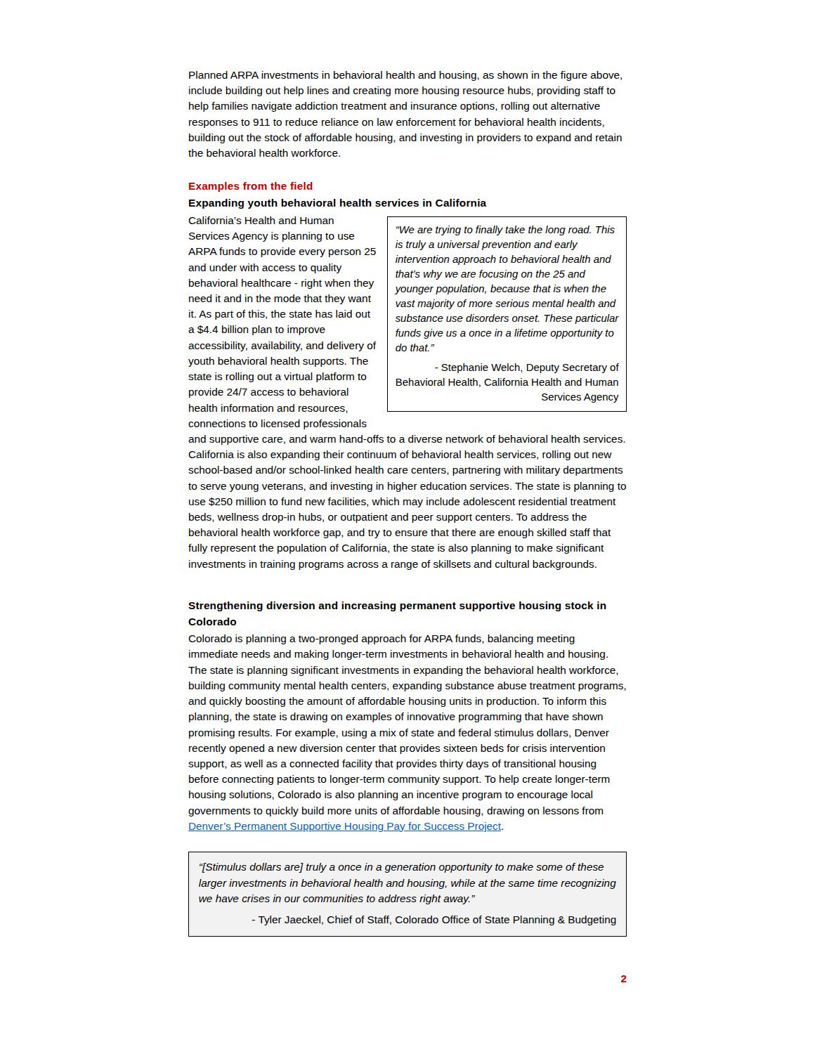Planned ARPA investments in behavioral health and housing, as shown in the figure above, include building out help lines and creating more housing resource hubs, providing staff to help families navigate addiction treatment and insurance options, rolling out alternative responses to 911 to reduce reliance on law enforcement for behavioral health incidents, building out the stock of affordable housing, and investing in providers to expand and retain the behavioral health workforce.
Examples from the field
Expanding youth behavioral health services in California
“We are trying to finally take the long road. This is truly a universal prevention and early intervention approach to behavioral health and that’s why we are focusing on the 25 and younger population, because that is when the vast majority of more serious mental health and substance use disorders onset. These particular funds give us a once in a lifetime opportunity to do that.” - Stephanie Welch, Deputy Secretary of Behavioral Health, California Health and Human Services Agency
California’s Health and Human Services Agency is planning to use ARPA funds to provide every person 25 and under with access to quality behavioral healthcare - right when they need it and in the mode that they want it. As part of this, the state has laid out a $4.4 billion plan to improve accessibility, availability, and delivery of youth behavioral health supports. The state is rolling out a virtual platform to provide 24/7 access to behavioral health information and resources, connections to licensed professionals and supportive care, and warm hand-offs to a diverse network of behavioral health services. California is also expanding their continuum of behavioral health services, rolling out new school-based and/or school-linked health care centers, partnering with military departments to serve young veterans, and investing in higher education services. The state is planning to use $250 million to fund new facilities, which may include adolescent residential treatment beds, wellness drop-in hubs, or outpatient and peer support centers. To address the behavioral health workforce gap, and try to ensure that there are enough skilled staff that fully represent the population of California, the state is also planning to make significant investments in training programs across a range of skillsets and cultural backgrounds.
Strengthening diversion and increasing permanent supportive housing stock in Colorado
Colorado is planning a two-pronged approach for ARPA funds, balancing meeting immediate needs and making longer-term investments in behavioral health and housing. The state is planning significant investments in expanding the behavioral health workforce, building community mental health centers, expanding substance abuse treatment programs, and quickly boosting the amount of affordable housing units in production. To inform this planning, the state is drawing on examples of innovative programming that have shown promising results. For example, using a mix of state and federal stimulus dollars, Denver recently opened a new diversion center that provides sixteen beds for crisis intervention support, as well as a connected facility that provides thirty days of transitional housing before connecting patients to longer-term community support. To help create longer-term housing solutions, Colorado is also planning an incentive program to encourage local governments to quickly build more units of affordable housing, drawing on lessons from Denver’s Permanent Supportive Housing Pay for Success Project.
“[Stimulus dollars are] truly a once in a generation opportunity to make some of these larger investments in behavioral health and housing, while at the same time recognizing we have crises in our communities to address right away.” - Tyler Jaeckel, Chief of Staff, Colorado Office of State Planning & Budgeting
2